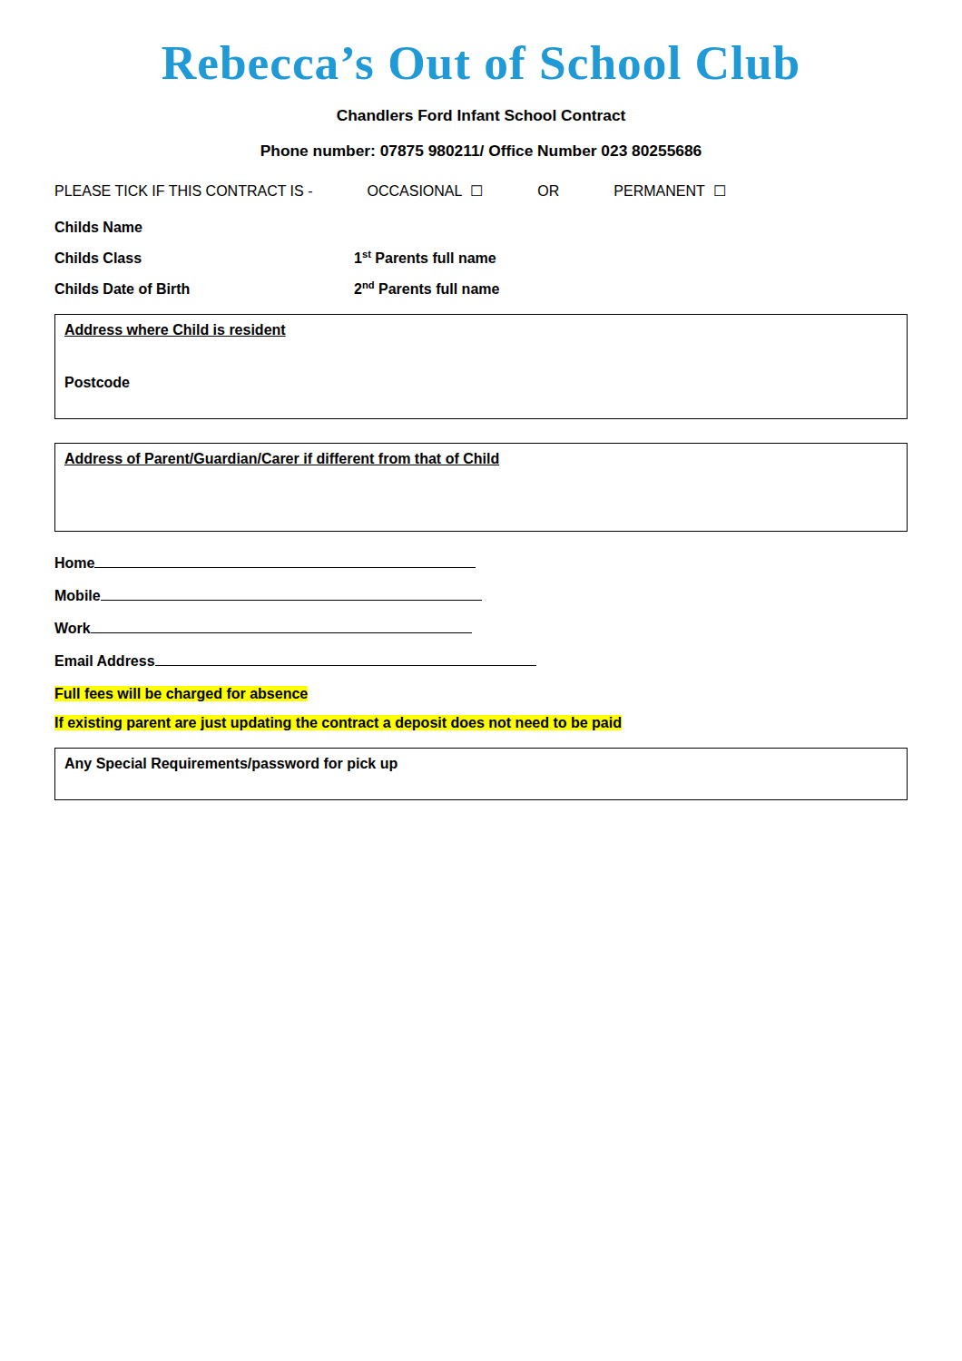Rebecca’s Out of School Club
Chandlers Ford Infant School Contract
Phone number: 07875 980211/ Office Number 023 80255686
PLEASE TICK IF THIS CONTRACT IS - OCCASIONAL ☐ OR PERMANENT ☐
Childs Name
Childs Class1st Parents full name
Childs Date of Birth2nd Parents full name
Address where Child is resident
Postcode
Address of Parent/Guardian/Carer if different from that of Child
Home
Mobile
Work
Email Address
Full fees will be charged for absence
If existing parent are just updating the contract a deposit does not need to be paid
Any Special Requirements/password for pick up